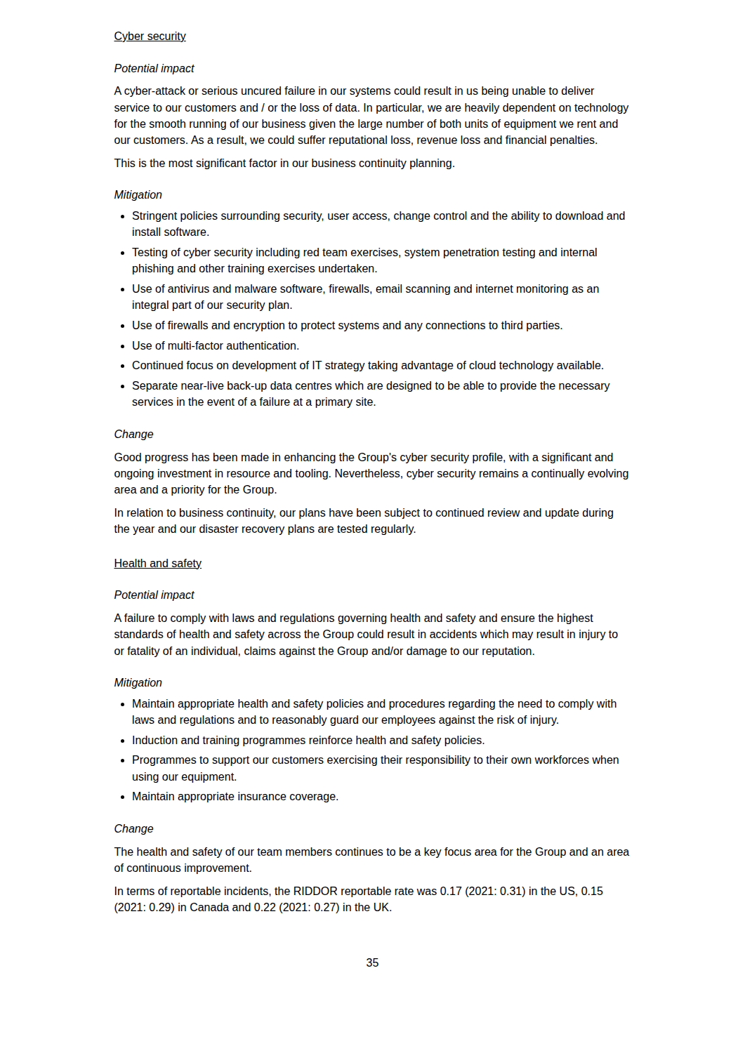Cyber security
Potential impact
A cyber-attack or serious uncured failure in our systems could result in us being unable to deliver service to our customers and / or the loss of data. In particular, we are heavily dependent on technology for the smooth running of our business given the large number of both units of equipment we rent and our customers. As a result, we could suffer reputational loss, revenue loss and financial penalties.
This is the most significant factor in our business continuity planning.
Mitigation
Stringent policies surrounding security, user access, change control and the ability to download and install software.
Testing of cyber security including red team exercises, system penetration testing and internal phishing and other training exercises undertaken.
Use of antivirus and malware software, firewalls, email scanning and internet monitoring as an integral part of our security plan.
Use of firewalls and encryption to protect systems and any connections to third parties.
Use of multi-factor authentication.
Continued focus on development of IT strategy taking advantage of cloud technology available.
Separate near-live back-up data centres which are designed to be able to provide the necessary services in the event of a failure at a primary site.
Change
Good progress has been made in enhancing the Group's cyber security profile, with a significant and ongoing investment in resource and tooling. Nevertheless, cyber security remains a continually evolving area and a priority for the Group.
In relation to business continuity, our plans have been subject to continued review and update during the year and our disaster recovery plans are tested regularly.
Health and safety
Potential impact
A failure to comply with laws and regulations governing health and safety and ensure the highest standards of health and safety across the Group could result in accidents which may result in injury to or fatality of an individual, claims against the Group and/or damage to our reputation.
Mitigation
Maintain appropriate health and safety policies and procedures regarding the need to comply with laws and regulations and to reasonably guard our employees against the risk of injury.
Induction and training programmes reinforce health and safety policies.
Programmes to support our customers exercising their responsibility to their own workforces when using our equipment.
Maintain appropriate insurance coverage.
Change
The health and safety of our team members continues to be a key focus area for the Group and an area of continuous improvement.
In terms of reportable incidents, the RIDDOR reportable rate was 0.17 (2021: 0.31) in the US, 0.15 (2021: 0.29) in Canada and 0.22 (2021: 0.27) in the UK.
35